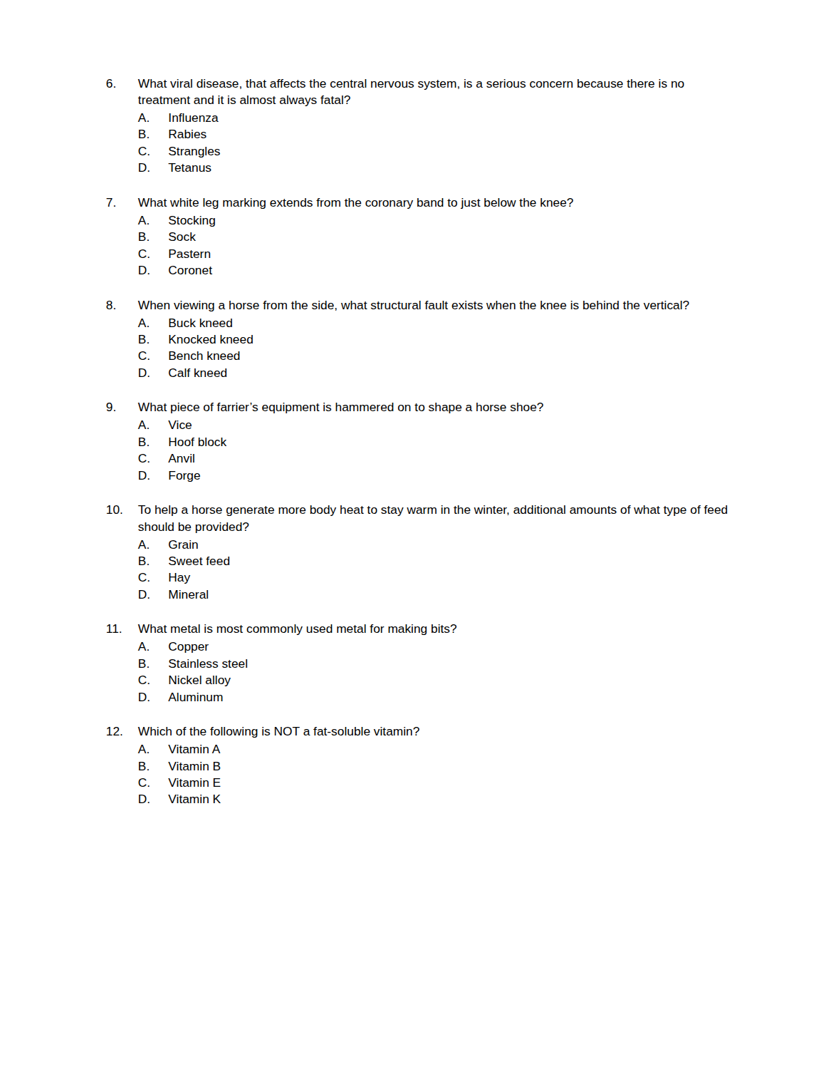6. What viral disease, that affects the central nervous system, is a serious concern because there is no treatment and it is almost always fatal?
A. Influenza
B. Rabies
C. Strangles
D. Tetanus
7. What white leg marking extends from the coronary band to just below the knee?
A. Stocking
B. Sock
C. Pastern
D. Coronet
8. When viewing a horse from the side, what structural fault exists when the knee is behind the vertical?
A. Buck kneed
B. Knocked kneed
C. Bench kneed
D. Calf kneed
9. What piece of farrier’s equipment is hammered on to shape a horse shoe?
A. Vice
B. Hoof block
C. Anvil
D. Forge
10. To help a horse generate more body heat to stay warm in the winter, additional amounts of what type of feed should be provided?
A. Grain
B. Sweet feed
C. Hay
D. Mineral
11. What metal is most commonly used metal for making bits?
A. Copper
B. Stainless steel
C. Nickel alloy
D. Aluminum
12. Which of the following is NOT a fat-soluble vitamin?
A. Vitamin A
B. Vitamin B
C. Vitamin E
D. Vitamin K